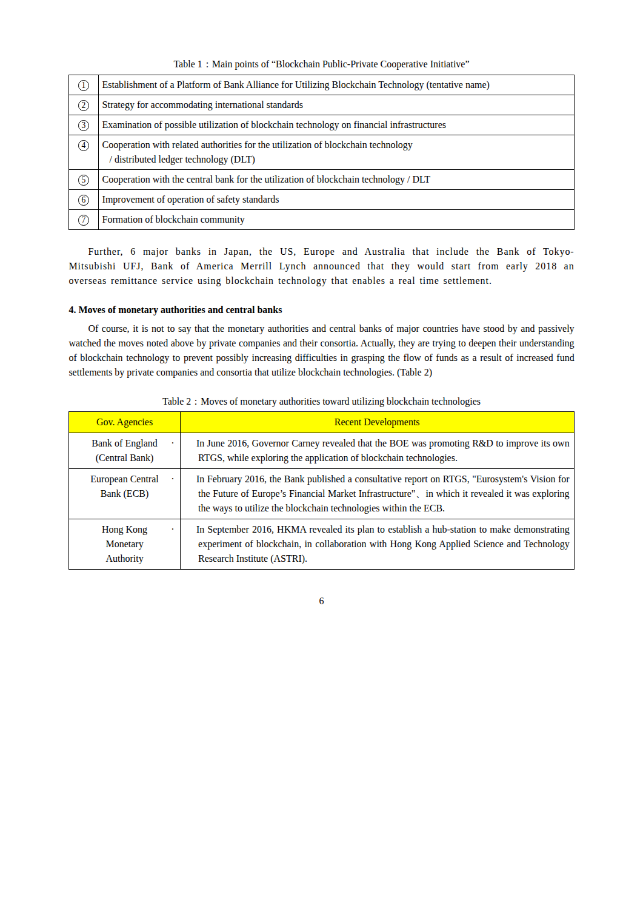Table 1：Main points of “Blockchain Public-Private Cooperative Initiative”
| 1 | Establishment of a Platform of Bank Alliance for Utilizing Blockchain Technology (tentative name) |
| 2 | Strategy for accommodating international standards |
| 3 | Examination of possible utilization of blockchain technology on financial infrastructures |
| 4 | Cooperation with related authorities for the utilization of blockchain technology / distributed ledger technology (DLT) |
| 5 | Cooperation with the central bank for the utilization of blockchain technology / DLT |
| 6 | Improvement of operation of safety standards |
| 7 | Formation of blockchain community |
Further, 6 major banks in Japan, the US, Europe and Australia that include the Bank of Tokyo-Mitsubishi UFJ, Bank of America Merrill Lynch announced that they would start from early 2018 an overseas remittance service using blockchain technology that enables a real time settlement.
4. Moves of monetary authorities and central banks
Of course, it is not to say that the monetary authorities and central banks of major countries have stood by and passively watched the moves noted above by private companies and their consortia. Actually, they are trying to deepen their understanding of blockchain technology to prevent possibly increasing difficulties in grasping the flow of funds as a result of increased fund settlements by private companies and consortia that utilize blockchain technologies. (Table 2)
Table 2：Moves of monetary authorities toward utilizing blockchain technologies
| Gov. Agencies | Recent Developments |
| --- | --- |
| Bank of England (Central Bank) | · In June 2016, Governor Carney revealed that the BOE was promoting R&D to improve its own RTGS, while exploring the application of blockchain technologies. |
| European Central Bank (ECB) | · In February 2016, the Bank published a consultative report on RTGS, "Eurosystem's Vision for the Future of Europe’s Financial Market Infrastructure"、in which it revealed it was exploring the ways to utilize the blockchain technologies within the ECB. |
| Hong Kong Monetary Authority | · In September 2016, HKMA revealed its plan to establish a hub-station to make demonstrating experiment of blockchain, in collaboration with Hong Kong Applied Science and Technology Research Institute (ASTRI). |
6